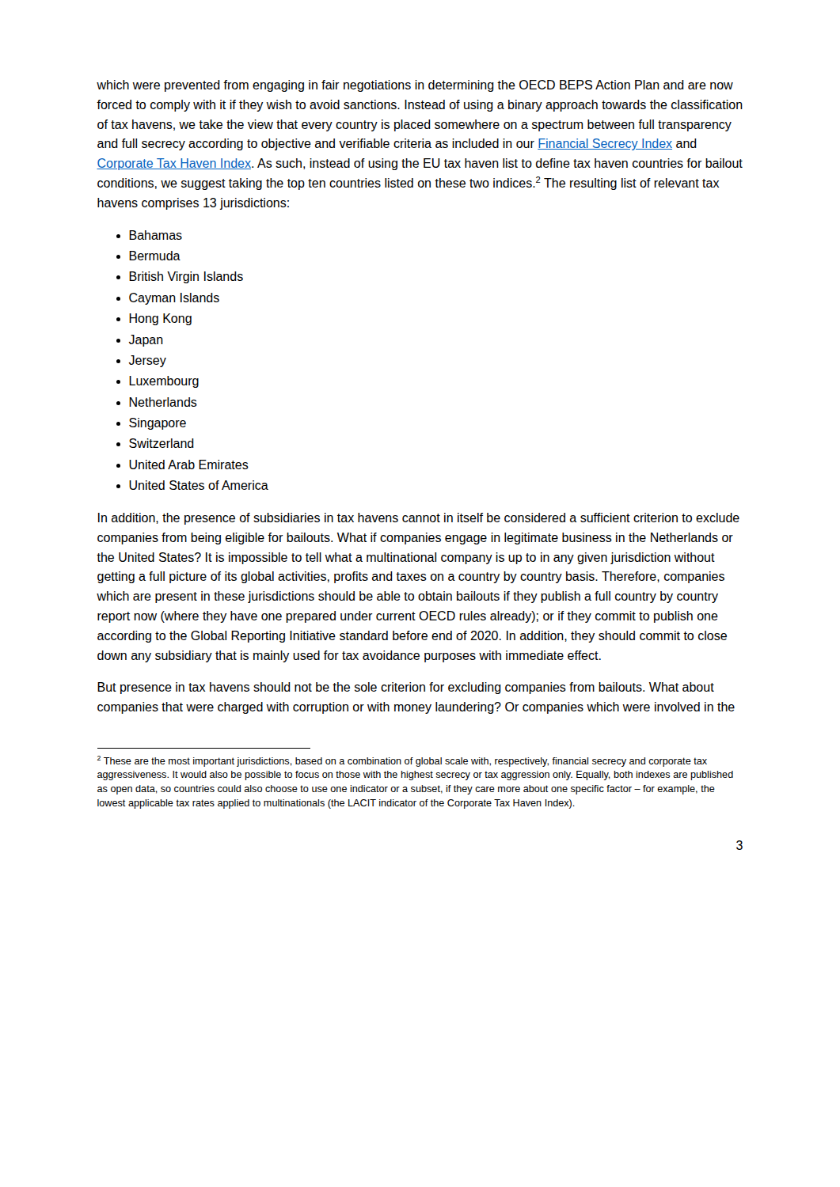which were prevented from engaging in fair negotiations in determining the OECD BEPS Action Plan and are now forced to comply with it if they wish to avoid sanctions. Instead of using a binary approach towards the classification of tax havens, we take the view that every country is placed somewhere on a spectrum between full transparency and full secrecy according to objective and verifiable criteria as included in our Financial Secrecy Index and Corporate Tax Haven Index. As such, instead of using the EU tax haven list to define tax haven countries for bailout conditions, we suggest taking the top ten countries listed on these two indices.2 The resulting list of relevant tax havens comprises 13 jurisdictions:
Bahamas
Bermuda
British Virgin Islands
Cayman Islands
Hong Kong
Japan
Jersey
Luxembourg
Netherlands
Singapore
Switzerland
United Arab Emirates
United States of America
In addition, the presence of subsidiaries in tax havens cannot in itself be considered a sufficient criterion to exclude companies from being eligible for bailouts. What if companies engage in legitimate business in the Netherlands or the United States? It is impossible to tell what a multinational company is up to in any given jurisdiction without getting a full picture of its global activities, profits and taxes on a country by country basis. Therefore, companies which are present in these jurisdictions should be able to obtain bailouts if they publish a full country by country report now (where they have one prepared under current OECD rules already); or if they commit to publish one according to the Global Reporting Initiative standard before end of 2020. In addition, they should commit to close down any subsidiary that is mainly used for tax avoidance purposes with immediate effect.
But presence in tax havens should not be the sole criterion for excluding companies from bailouts. What about companies that were charged with corruption or with money laundering? Or companies which were involved in the
2 These are the most important jurisdictions, based on a combination of global scale with, respectively, financial secrecy and corporate tax aggressiveness. It would also be possible to focus on those with the highest secrecy or tax aggression only. Equally, both indexes are published as open data, so countries could also choose to use one indicator or a subset, if they care more about one specific factor – for example, the lowest applicable tax rates applied to multinationals (the LACIT indicator of the Corporate Tax Haven Index).
3